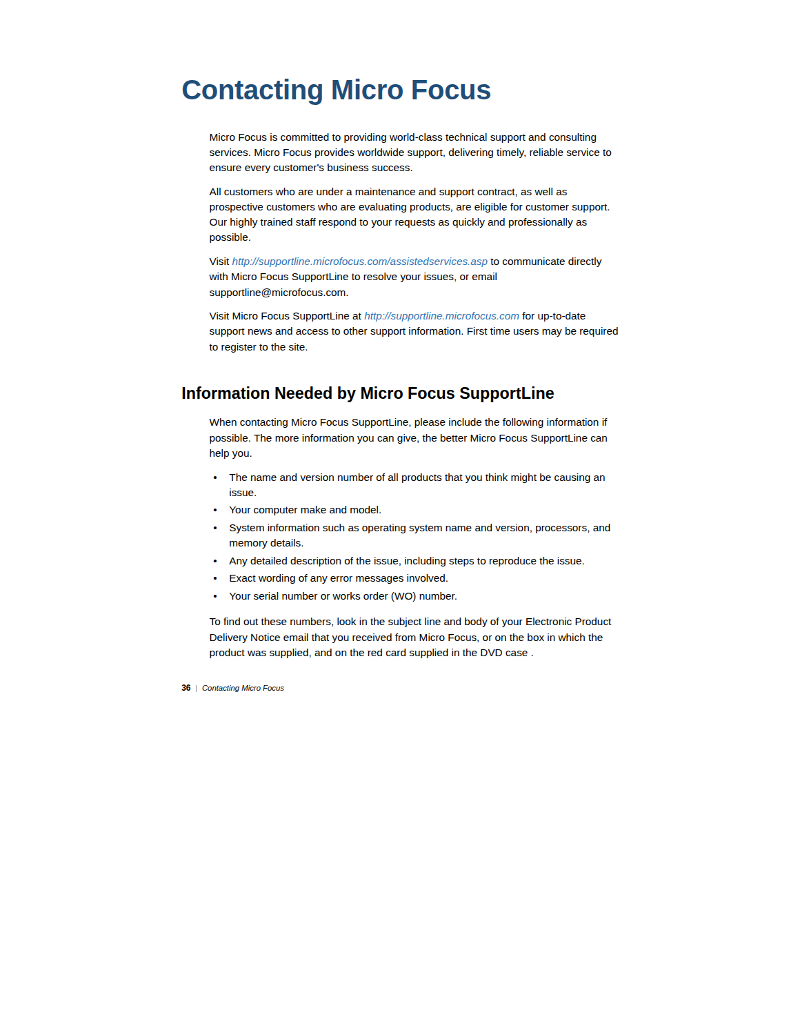Contacting Micro Focus
Micro Focus is committed to providing world-class technical support and consulting services. Micro Focus provides worldwide support, delivering timely, reliable service to ensure every customer's business success.
All customers who are under a maintenance and support contract, as well as prospective customers who are evaluating products, are eligible for customer support. Our highly trained staff respond to your requests as quickly and professionally as possible.
Visit http://supportline.microfocus.com/assistedservices.asp to communicate directly with Micro Focus SupportLine to resolve your issues, or email supportline@microfocus.com.
Visit Micro Focus SupportLine at http://supportline.microfocus.com for up-to-date support news and access to other support information. First time users may be required to register to the site.
Information Needed by Micro Focus SupportLine
When contacting Micro Focus SupportLine, please include the following information if possible. The more information you can give, the better Micro Focus SupportLine can help you.
The name and version number of all products that you think might be causing an issue.
Your computer make and model.
System information such as operating system name and version, processors, and memory details.
Any detailed description of the issue, including steps to reproduce the issue.
Exact wording of any error messages involved.
Your serial number or works order (WO) number.
To find out these numbers, look in the subject line and body of your Electronic Product Delivery Notice email that you received from Micro Focus, or on the box in which the product was supplied, and on the red card supplied in the DVD case .
36|Contacting Micro Focus